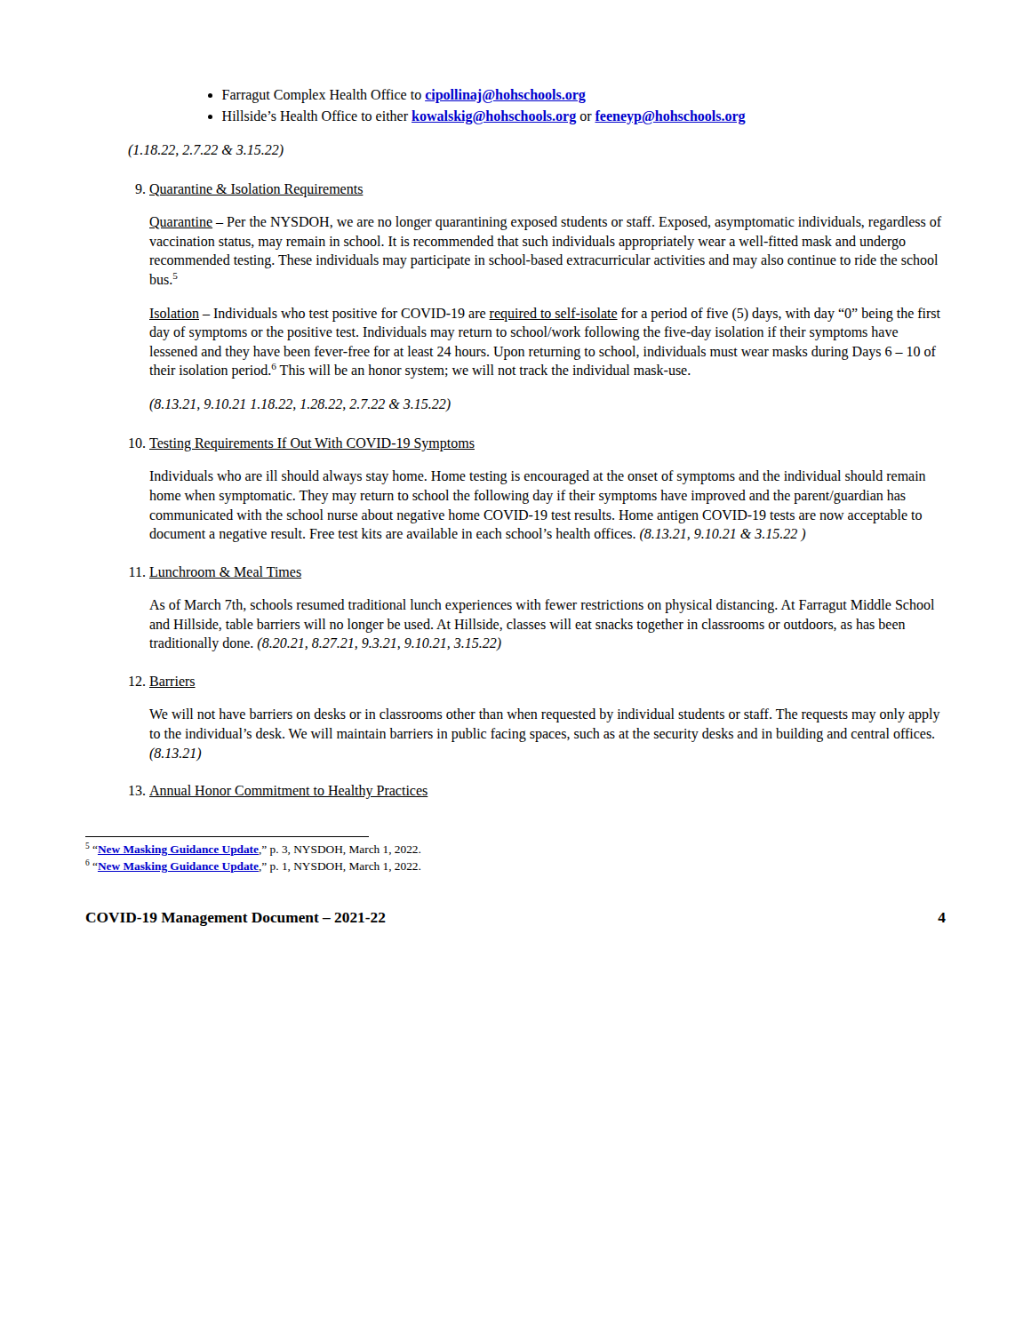Farragut Complex Health Office to cipollinaj@hohschools.org
Hillside’s Health Office to either kowalskig@hohschools.org or feeneyp@hohschools.org
(1.18.22, 2.7.22 & 3.15.22)
Quarantine & Isolation Requirements
Quarantine – Per the NYSDOH, we are no longer quarantining exposed students or staff. Exposed, asymptomatic individuals, regardless of vaccination status, may remain in school. It is recommended that such individuals appropriately wear a well-fitted mask and undergo recommended testing. These individuals may participate in school-based extracurricular activities and may also continue to ride the school bus.5
Isolation – Individuals who test positive for COVID-19 are required to self-isolate for a period of five (5) days, with day “0” being the first day of symptoms or the positive test. Individuals may return to school/work following the five-day isolation if their symptoms have lessened and they have been fever-free for at least 24 hours. Upon returning to school, individuals must wear masks during Days 6 – 10 of their isolation period.6 This will be an honor system; we will not track the individual mask-use.
(8.13.21, 9.10.21 1.18.22, 1.28.22, 2.7.22 & 3.15.22)
Testing Requirements If Out With COVID-19 Symptoms
Individuals who are ill should always stay home. Home testing is encouraged at the onset of symptoms and the individual should remain home when symptomatic. They may return to school the following day if their symptoms have improved and the parent/guardian has communicated with the school nurse about negative home COVID-19 test results. Home antigen COVID-19 tests are now acceptable to document a negative result. Free test kits are available in each school’s health offices. (8.13.21, 9.10.21 & 3.15.22 )
Lunchroom & Meal Times
As of March 7th, schools resumed traditional lunch experiences with fewer restrictions on physical distancing. At Farragut Middle School and Hillside, table barriers will no longer be used. At Hillside, classes will eat snacks together in classrooms or outdoors, as has been traditionally done. (8.20.21, 8.27.21, 9.3.21, 9.10.21, 3.15.22)
Barriers
We will not have barriers on desks or in classrooms other than when requested by individual students or staff. The requests may only apply to the individual’s desk. We will maintain barriers in public facing spaces, such as at the security desks and in building and central offices. (8.13.21)
Annual Honor Commitment to Healthy Practices
5 “New Masking Guidance Update,” p. 3, NYSDOH, March 1, 2022.
6 “New Masking Guidance Update,” p. 1, NYSDOH, March 1, 2022.
COVID-19 Management Document – 2021-22 4